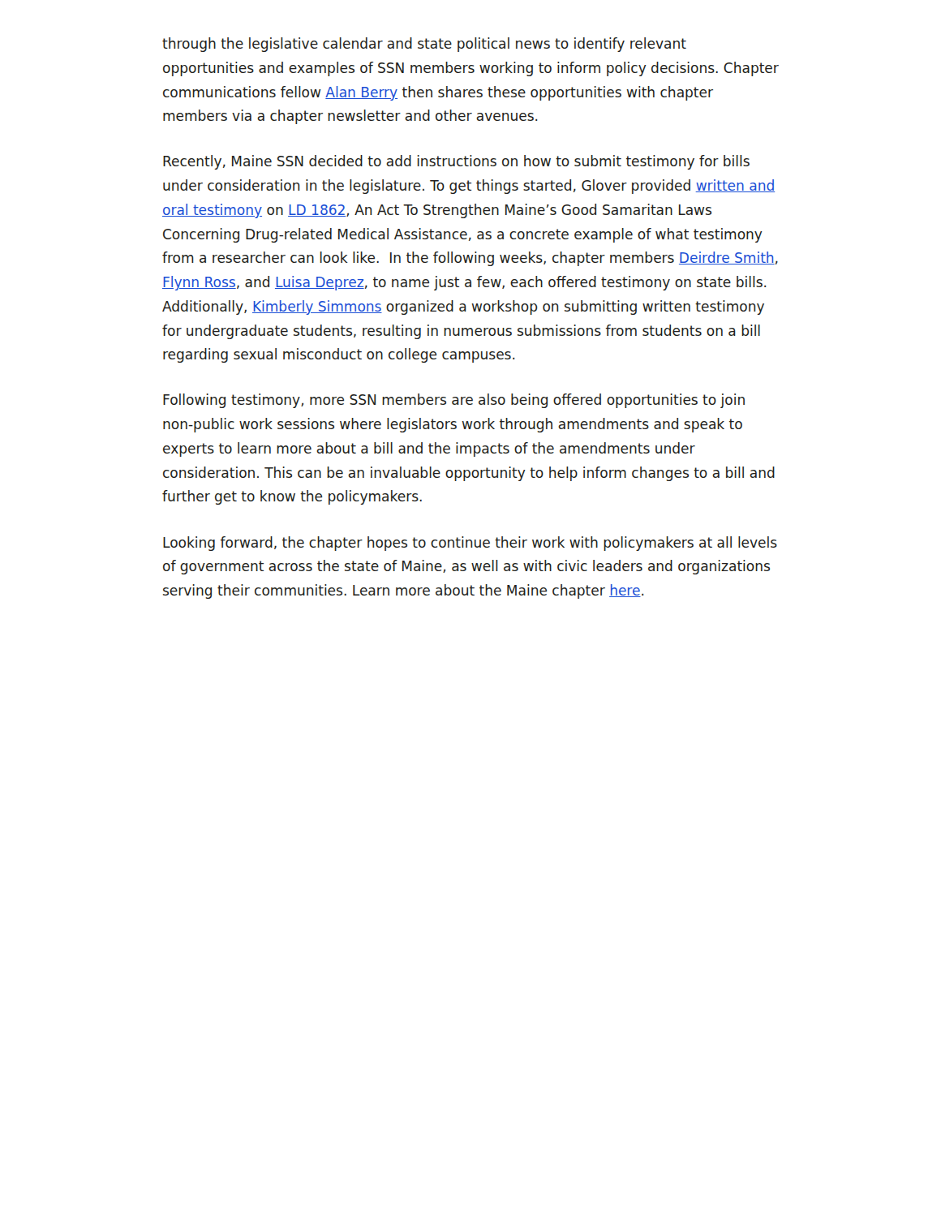through the legislative calendar and state political news to identify relevant opportunities and examples of SSN members working to inform policy decisions. Chapter communications fellow Alan Berry then shares these opportunities with chapter members via a chapter newsletter and other avenues.
Recently, Maine SSN decided to add instructions on how to submit testimony for bills under consideration in the legislature. To get things started, Glover provided written and oral testimony on LD 1862, An Act To Strengthen Maine’s Good Samaritan Laws Concerning Drug-related Medical Assistance, as a concrete example of what testimony from a researcher can look like. In the following weeks, chapter members Deirdre Smith, Flynn Ross, and Luisa Deprez, to name just a few, each offered testimony on state bills. Additionally, Kimberly Simmons organized a workshop on submitting written testimony for undergraduate students, resulting in numerous submissions from students on a bill regarding sexual misconduct on college campuses.
Following testimony, more SSN members are also being offered opportunities to join non-public work sessions where legislators work through amendments and speak to experts to learn more about a bill and the impacts of the amendments under consideration. This can be an invaluable opportunity to help inform changes to a bill and further get to know the policymakers.
Looking forward, the chapter hopes to continue their work with policymakers at all levels of government across the state of Maine, as well as with civic leaders and organizations serving their communities. Learn more about the Maine chapter here.